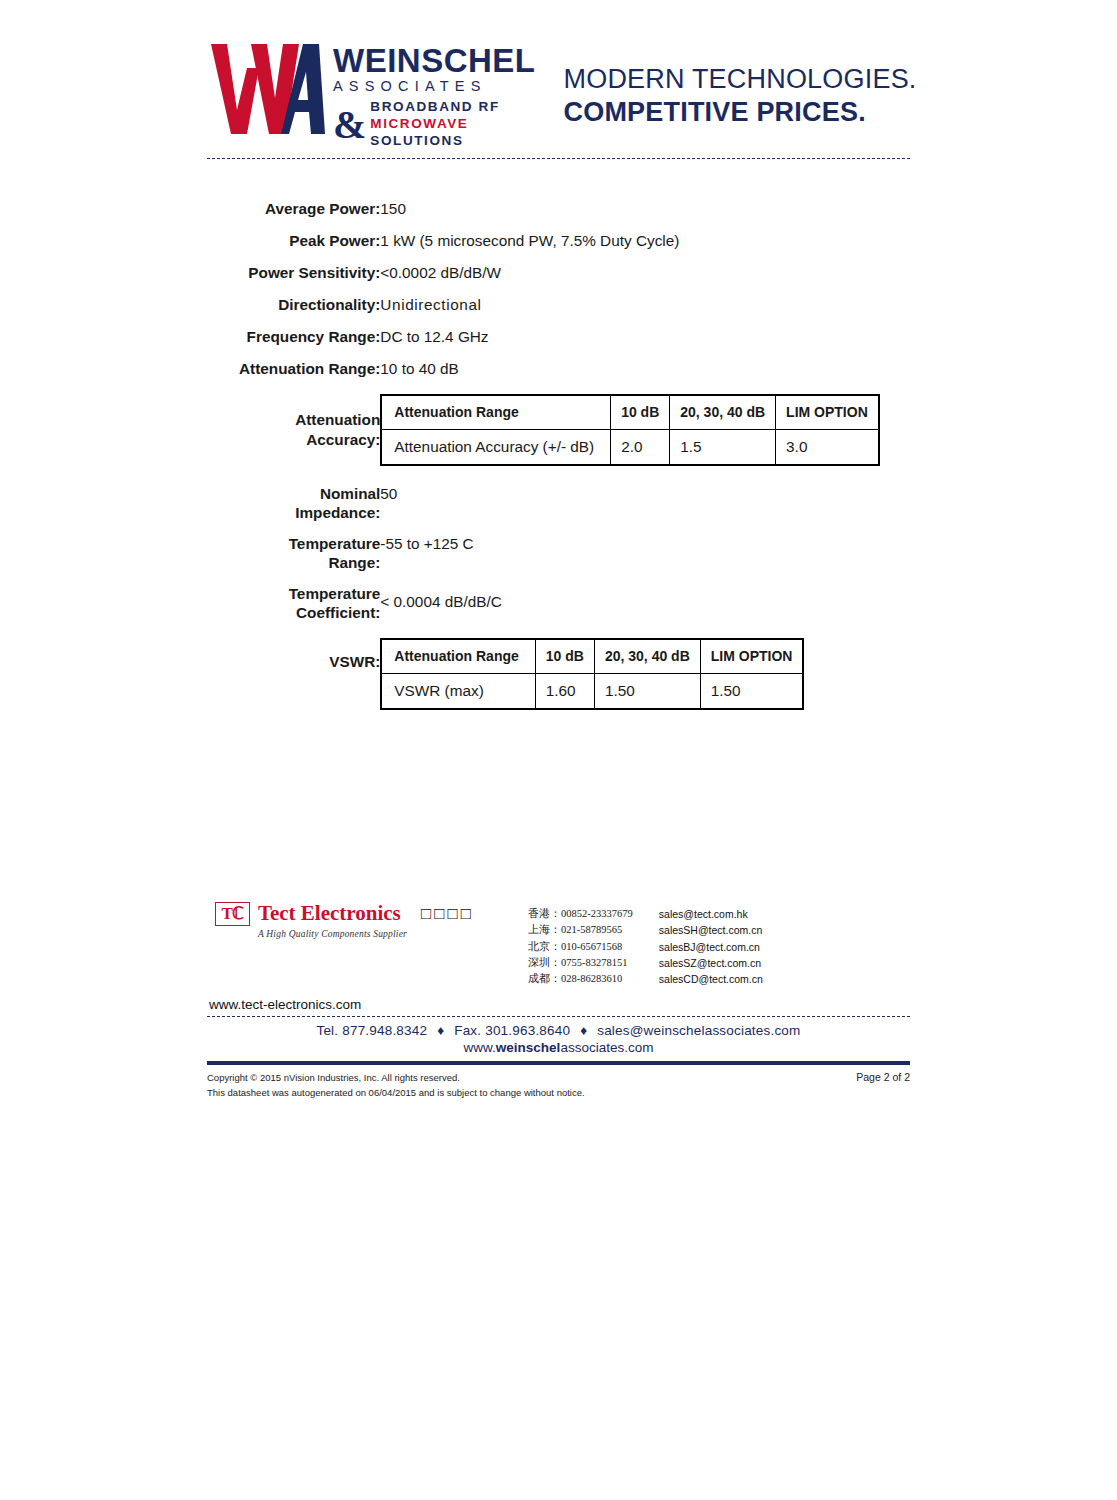WA monogram
WEINSCHEL
ASSOCIATES
& BROADBAND RF
MICROWAVE
SOLUTIONS
MODERN TECHNOLOGIES.
COMPETITIVE PRICES.
| Average Power: | 150 |
| Peak Power: | 1 kW (5 microsecond PW, 7.5% Duty Cycle) |
| Power Sensitivity: | <0.0002 dB/dB/W |
| Directionality: | Unidirectional |
| Frequency Range: | DC to 12.4 GHz |
| Attenuation Range: | 10 to 40 dB |
| Attenuation Accuracy: | / Attenuation Range / 10 dB / 20, 30, 40 dB / LIM OPTION / / --- / --- / --- / --- / / Attenuation Accuracy (+/- dB) / 2.0 / 1.5 / 3.0 / |
| Nominal Impedance: | 50 |
| Temperature Range: | -55 to +125 C |
| Temperature Coefficient: | < 0.0004 dB/dB/C |
| VSWR: | / Attenuation Range / 10 dB / 20, 30, 40 dB / LIM OPTION / / --- / --- / --- / --- / / VSWR (max) / 1.60 / 1.50 / 1.50 / |
Tℂ
Tect Electronics
A High Quality Components Supplier
□□□□
香港：00852-23337679
上海：021-58789565
北京：010-65671568
深圳：0755-83278151
成都：028-86283610
sales@tect.com.hk
salesSH@tect.com.cn
salesBJ@tect.com.cn
salesSZ@tect.com.cn
salesCD@tect.com.cn
www.tect-electronics.com
Tel. 877.948.8342 ♦ Fax. 301.963.8640 ♦ sales@weinschelassociates.com
www.weinschelassociates.com
Copyright © 2015 nVision Industries, Inc. All rights reserved.
This datasheet was autogenerated on 06/04/2015 and is subject to change without notice.
Page 2 of 2